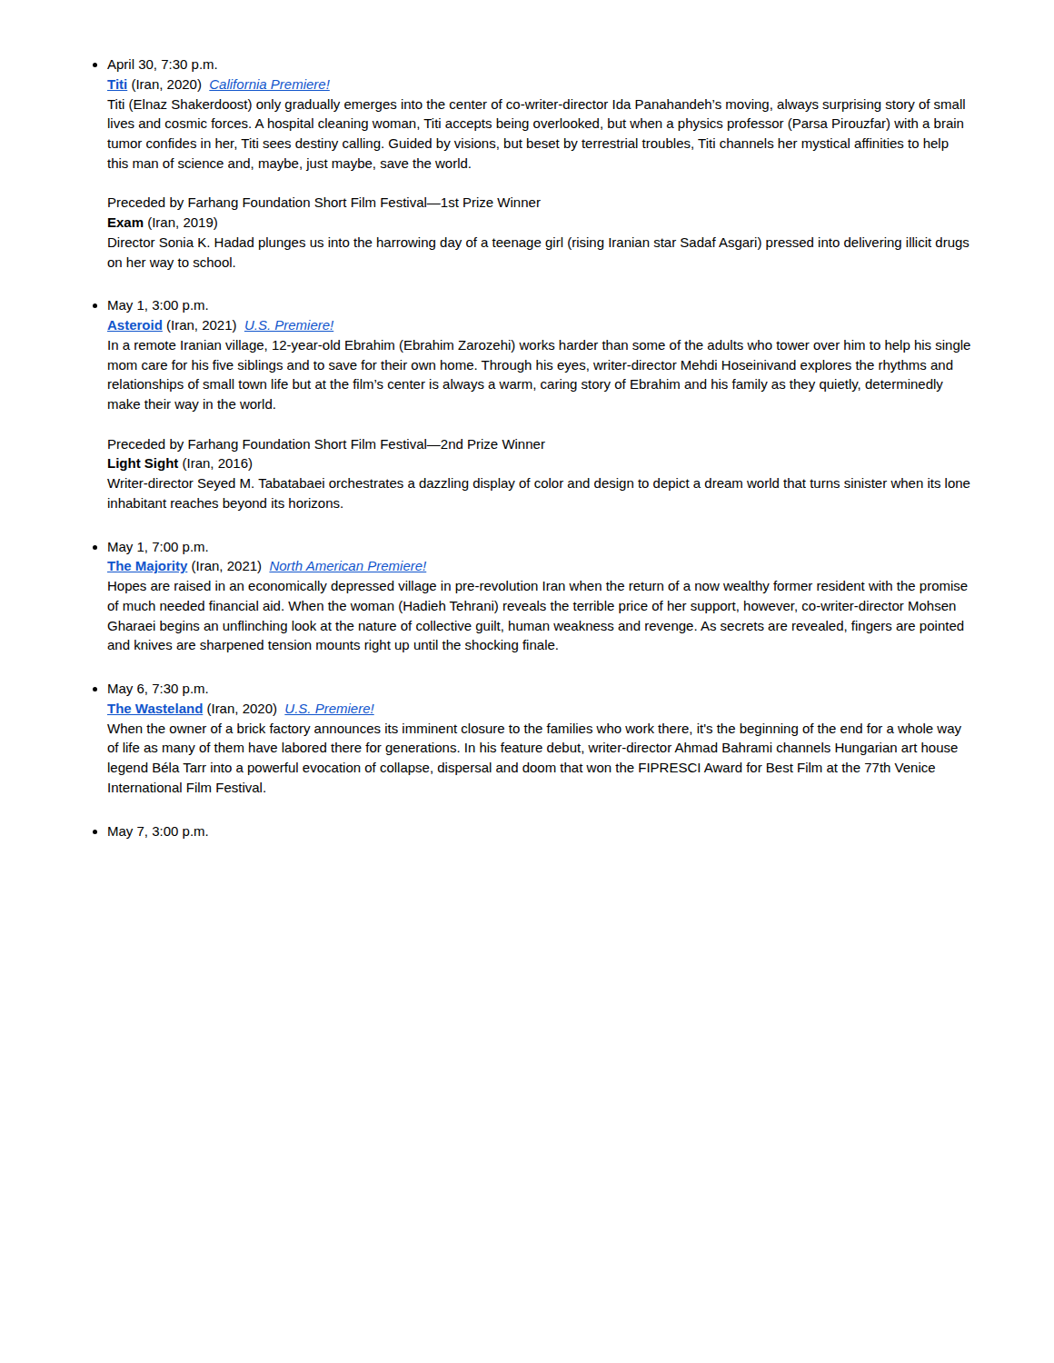April 30, 7:30 p.m. Titi (Iran, 2020) California Premiere! Titi (Elnaz Shakerdoost) only gradually emerges into the center of co-writer-director Ida Panahandeh’s moving, always surprising story of small lives and cosmic forces. A hospital cleaning woman, Titi accepts being overlooked, but when a physics professor (Parsa Pirouzfar) with a brain tumor confides in her, Titi sees destiny calling. Guided by visions, but beset by terrestrial troubles, Titi channels her mystical affinities to help this man of science and, maybe, just maybe, save the world. Preceded by Farhang Foundation Short Film Festival—1st Prize Winner Exam (Iran, 2019) Director Sonia K. Hadad plunges us into the harrowing day of a teenage girl (rising Iranian star Sadaf Asgari) pressed into delivering illicit drugs on her way to school.
May 1, 3:00 p.m. Asteroid (Iran, 2021) U.S. Premiere! In a remote Iranian village, 12-year-old Ebrahim (Ebrahim Zarozehi) works harder than some of the adults who tower over him to help his single mom care for his five siblings and to save for their own home. Through his eyes, writer-director Mehdi Hoseinivand explores the rhythms and relationships of small town life but at the film’s center is always a warm, caring story of Ebrahim and his family as they quietly, determinedly make their way in the world. Preceded by Farhang Foundation Short Film Festival—2nd Prize Winner Light Sight (Iran, 2016) Writer-director Seyed M. Tabatabaei orchestrates a dazzling display of color and design to depict a dream world that turns sinister when its lone inhabitant reaches beyond its horizons.
May 1, 7:00 p.m. The Majority (Iran, 2021) North American Premiere! Hopes are raised in an economically depressed village in pre-revolution Iran when the return of a now wealthy former resident with the promise of much needed financial aid. When the woman (Hadieh Tehrani) reveals the terrible price of her support, however, co-writer-director Mohsen Gharaei begins an unflinching look at the nature of collective guilt, human weakness and revenge. As secrets are revealed, fingers are pointed and knives are sharpened tension mounts right up until the shocking finale.
May 6, 7:30 p.m. The Wasteland (Iran, 2020) U.S. Premiere! When the owner of a brick factory announces its imminent closure to the families who work there, it's the beginning of the end for a whole way of life as many of them have labored there for generations. In his feature debut, writer-director Ahmad Bahrami channels Hungarian art house legend Béla Tarr into a powerful evocation of collapse, dispersal and doom that won the FIPRESCI Award for Best Film at the 77th Venice International Film Festival.
May 7, 3:00 p.m.